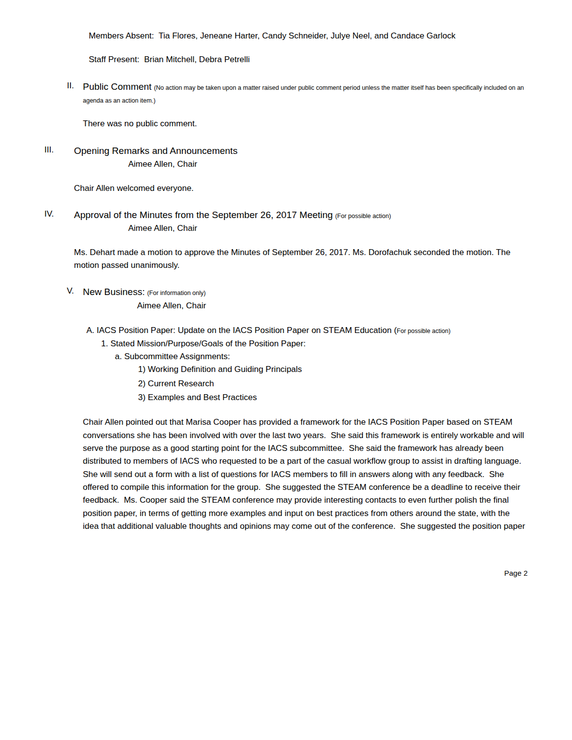Members Absent: Tia Flores, Jeneane Harter, Candy Schneider, Julye Neel, and Candace Garlock
Staff Present: Brian Mitchell, Debra Petrelli
II.
Public Comment (No action may be taken upon a matter raised under public comment period unless the matter itself has been specifically included on an agenda as an action item.)
There was no public comment.
III.
Opening Remarks and Announcements
Aimee Allen, Chair
Chair Allen welcomed everyone.
IV.
Approval of the Minutes from the September 26, 2017 Meeting (For possible action)
Aimee Allen, Chair
Ms. Dehart made a motion to approve the Minutes of September 26, 2017. Ms. Dorofachuk seconded the motion. The motion passed unanimously.
V.
New Business: (For information only)
Aimee Allen, Chair
IACS Position Paper: Update on the IACS Position Paper on STEAM Education (For possible action)
Stated Mission/Purpose/Goals of the Position Paper:
Subcommittee Assignments:
Working Definition and Guiding Principals
Current Research
Examples and Best Practices
Chair Allen pointed out that Marisa Cooper has provided a framework for the IACS Position Paper based on STEAM conversations she has been involved with over the last two years. She said this framework is entirely workable and will serve the purpose as a good starting point for the IACS subcommittee. She said the framework has already been distributed to members of IACS who requested to be a part of the casual workflow group to assist in drafting language. She will send out a form with a list of questions for IACS members to fill in answers along with any feedback. She offered to compile this information for the group. She suggested the STEAM conference be a deadline to receive their feedback. Ms. Cooper said the STEAM conference may provide interesting contacts to even further polish the final position paper, in terms of getting more examples and input on best practices from others around the state, with the idea that additional valuable thoughts and opinions may come out of the conference. She suggested the position paper
Page 2